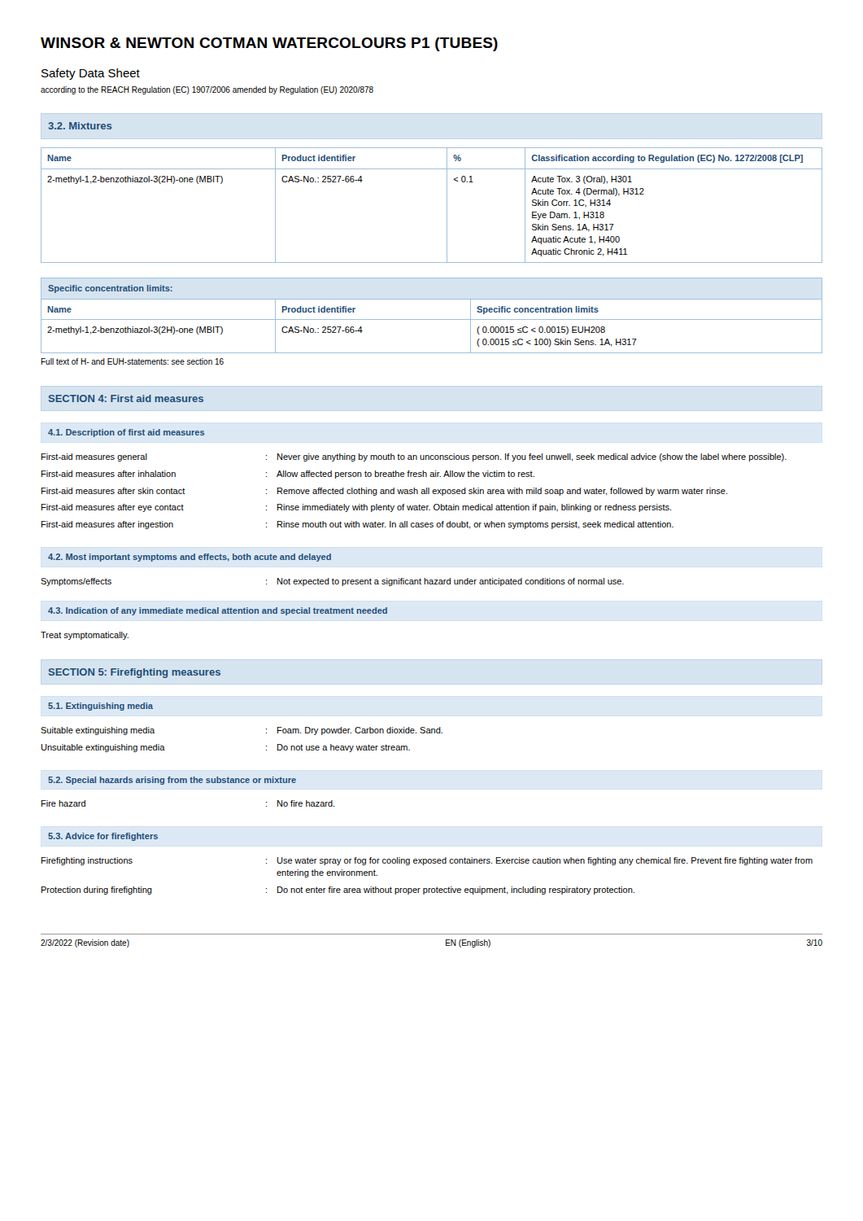WINSOR & NEWTON COTMAN WATERCOLOURS P1 (TUBES)
Safety Data Sheet
according to the REACH Regulation (EC) 1907/2006 amended by Regulation (EU) 2020/878
3.2. Mixtures
| Name | Product identifier | % | Classification according to Regulation (EC) No. 1272/2008 [CLP] |
| --- | --- | --- | --- |
| 2-methyl-1,2-benzothiazol-3(2H)-one (MBIT) | CAS-No.: 2527-66-4 | < 0.1 | Acute Tox. 3 (Oral), H301 Acute Tox. 4 (Dermal), H312 Skin Corr. 1C, H314 Eye Dam. 1, H318 Skin Sens. 1A, H317 Aquatic Acute 1, H400 Aquatic Chronic 2, H411 |
Specific concentration limits:
| Name | Product identifier | Specific concentration limits |
| --- | --- | --- |
| 2-methyl-1,2-benzothiazol-3(2H)-one (MBIT) | CAS-No.: 2527-66-4 | ( 0.00015 ≤C < 0.0015) EUH208 ( 0.0015 ≤C < 100) Skin Sens. 1A, H317 |
Full text of H- and EUH-statements: see section 16
SECTION 4: First aid measures
4.1. Description of first aid measures
First-aid measures general
Never give anything by mouth to an unconscious person. If you feel unwell, seek medical advice (show the label where possible).
First-aid measures after inhalation
Allow affected person to breathe fresh air. Allow the victim to rest.
First-aid measures after skin contact
Remove affected clothing and wash all exposed skin area with mild soap and water, followed by warm water rinse.
First-aid measures after eye contact
Rinse immediately with plenty of water. Obtain medical attention if pain, blinking or redness persists.
First-aid measures after ingestion
Rinse mouth out with water. In all cases of doubt, or when symptoms persist, seek medical attention.
4.2. Most important symptoms and effects, both acute and delayed
Symptoms/effects
Not expected to present a significant hazard under anticipated conditions of normal use.
4.3. Indication of any immediate medical attention and special treatment needed
Treat symptomatically.
SECTION 5: Firefighting measures
5.1. Extinguishing media
Suitable extinguishing media
Foam. Dry powder. Carbon dioxide. Sand.
Unsuitable extinguishing media
Do not use a heavy water stream.
5.2. Special hazards arising from the substance or mixture
Fire hazard
No fire hazard.
5.3. Advice for firefighters
Firefighting instructions
Use water spray or fog for cooling exposed containers. Exercise caution when fighting any chemical fire. Prevent fire fighting water from entering the environment.
Protection during firefighting
Do not enter fire area without proper protective equipment, including respiratory protection.
2/3/2022 (Revision date) EN (English) 3/10